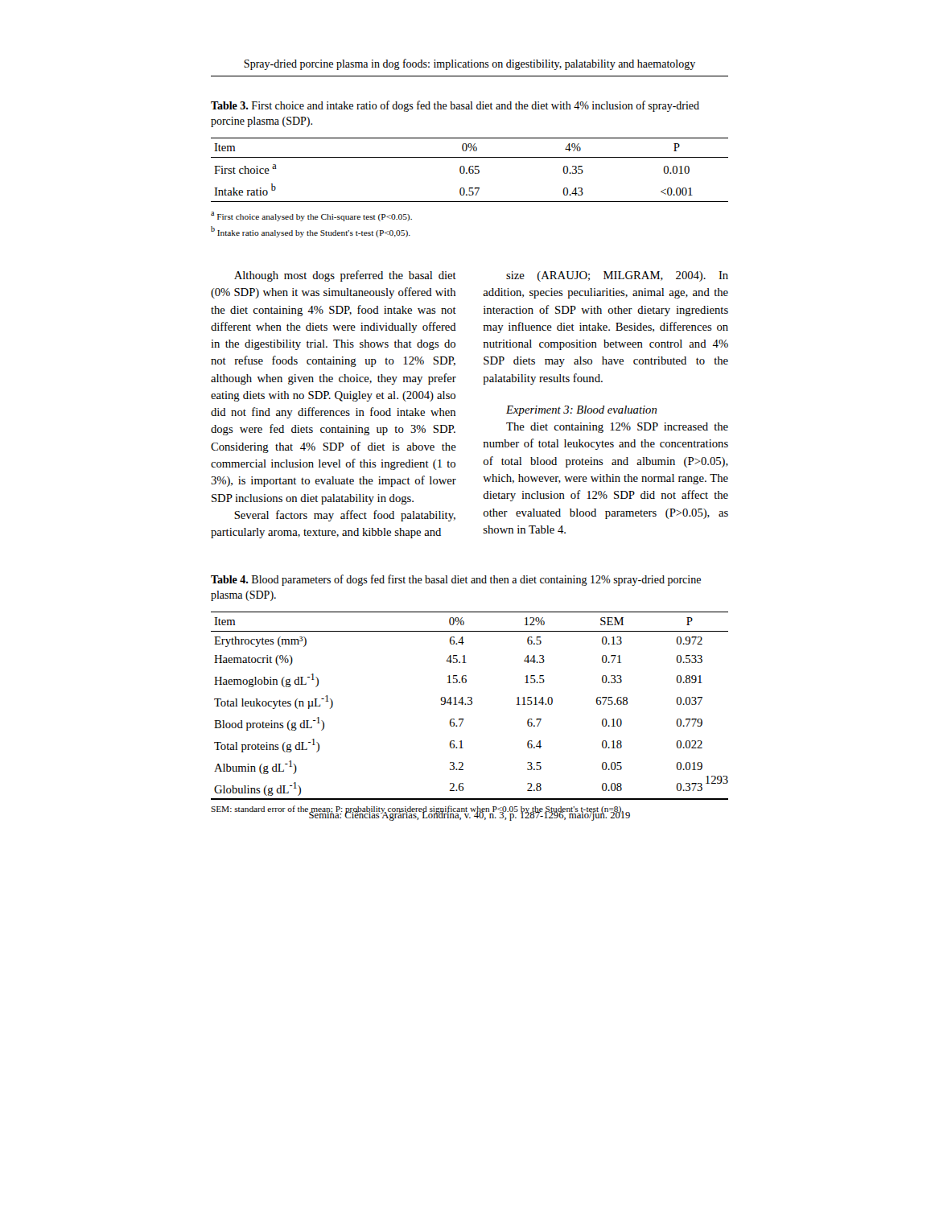Spray-dried porcine plasma in dog foods: implications on digestibility, palatability and haematology
Table 3. First choice and intake ratio of dogs fed the basal diet and the diet with 4% inclusion of spray-dried porcine plasma (SDP).
| Item | 0% | 4% | P |
| --- | --- | --- | --- |
| First choice a | 0.65 | 0.35 | 0.010 |
| Intake ratio b | 0.57 | 0.43 | <0.001 |
a First choice analysed by the Chi-square test (P<0.05).
b Intake ratio analysed by the Student's t-test (P<0,05).
Although most dogs preferred the basal diet (0% SDP) when it was simultaneously offered with the diet containing 4% SDP, food intake was not different when the diets were individually offered in the digestibility trial. This shows that dogs do not refuse foods containing up to 12% SDP, although when given the choice, they may prefer eating diets with no SDP. Quigley et al. (2004) also did not find any differences in food intake when dogs were fed diets containing up to 3% SDP. Considering that 4% SDP of diet is above the commercial inclusion level of this ingredient (1 to 3%), is important to evaluate the impact of lower SDP inclusions on diet palatability in dogs.
Several factors may affect food palatability, particularly aroma, texture, and kibble shape and
size (ARAUJO; MILGRAM, 2004). In addition, species peculiarities, animal age, and the interaction of SDP with other dietary ingredients may influence diet intake. Besides, differences on nutritional composition between control and 4% SDP diets may also have contributed to the palatability results found.
Experiment 3: Blood evaluation
The diet containing 12% SDP increased the number of total leukocytes and the concentrations of total blood proteins and albumin (P>0.05), which, however, were within the normal range. The dietary inclusion of 12% SDP did not affect the other evaluated blood parameters (P>0.05), as shown in Table 4.
Table 4. Blood parameters of dogs fed first the basal diet and then a diet containing 12% spray-dried porcine plasma (SDP).
| Item | 0% | 12% | SEM | P |
| --- | --- | --- | --- | --- |
| Erythrocytes (mm³) | 6.4 | 6.5 | 0.13 | 0.972 |
| Haematocrit (%) | 45.1 | 44.3 | 0.71 | 0.533 |
| Haemoglobin (g dL -1 ) | 15.6 | 15.5 | 0.33 | 0.891 |
| Total leukocytes (n µL -1 ) | 9414.3 | 11514.0 | 675.68 | 0.037 |
| Blood proteins (g dL -1 ) | 6.7 | 6.7 | 0.10 | 0.779 |
| Total proteins (g dL -1 ) | 6.1 | 6.4 | 0.18 | 0.022 |
| Albumin (g dL -1 ) | 3.2 | 3.5 | 0.05 | 0.019 |
| Globulins (g dL -1 ) | 2.6 | 2.8 | 0.08 | 0.373 |
SEM: standard error of the mean; P: probability considered significant when P<0.05 by the Student's t-test (n=8).
1293
Semina: Ciências Agrárias, Londrina, v. 40, n. 3, p. 1287-1296, maio/jun. 2019